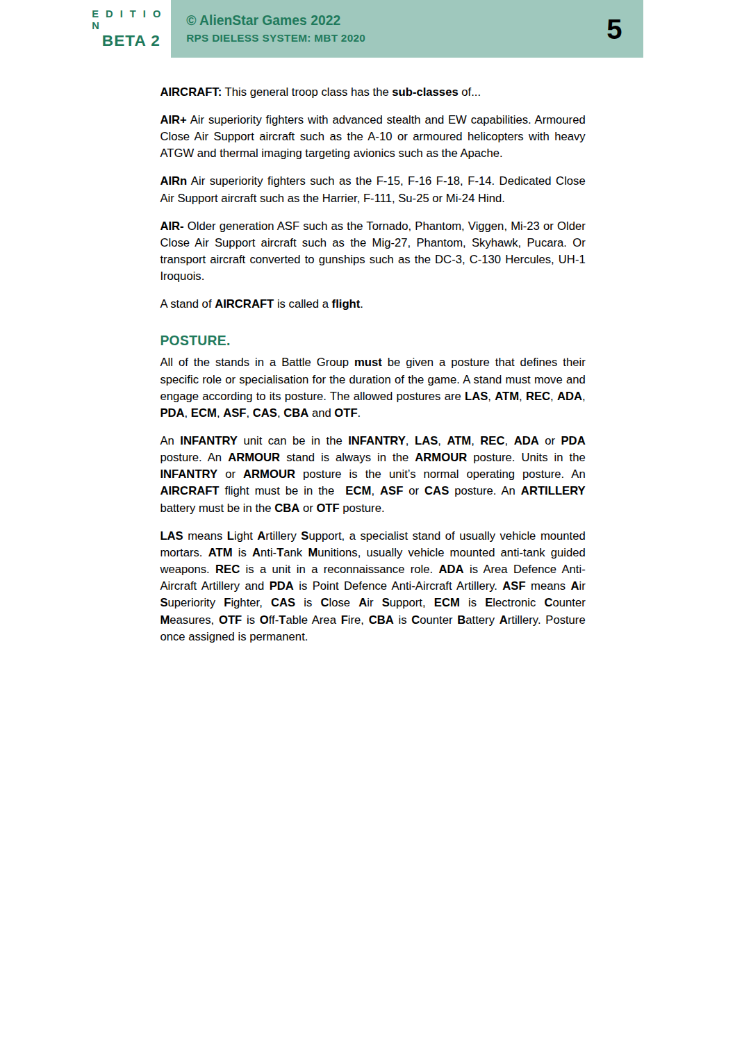E D I T I O N BETA 2
© AlienStar Games 2022 RPS DIELESS SYSTEM: MBT 2020
5
AIRCRAFT: This general troop class has the sub-classes of...
AIR+ Air superiority fighters with advanced stealth and EW capabilities. Armoured Close Air Support aircraft such as the A-10 or armoured helicopters with heavy ATGW and thermal imaging targeting avionics such as the Apache.
AIRn Air superiority fighters such as the F-15, F-16 F-18, F-14. Dedicated Close Air Support aircraft such as the Harrier, F-111, Su-25 or Mi-24 Hind.
AIR- Older generation ASF such as the Tornado, Phantom, Viggen, Mi-23 or Older Close Air Support aircraft such as the Mig-27, Phantom, Skyhawk, Pucara. Or transport aircraft converted to gunships such as the DC-3, C-130 Hercules, UH-1 Iroquois.
A stand of AIRCRAFT is called a flight.
POSTURE.
All of the stands in a Battle Group must be given a posture that defines their specific role or specialisation for the duration of the game. A stand must move and engage according to its posture. The allowed postures are LAS, ATM, REC, ADA, PDA, ECM, ASF, CAS, CBA and OTF.
An INFANTRY unit can be in the INFANTRY, LAS, ATM, REC, ADA or PDA posture. An ARMOUR stand is always in the ARMOUR posture. Units in the INFANTRY or ARMOUR posture is the unit’s normal operating posture. An AIRCRAFT flight must be in the ECM, ASF or CAS posture. An ARTILLERY battery must be in the CBA or OTF posture.
LAS means Light Artillery Support, a specialist stand of usually vehicle mounted mortars. ATM is Anti-Tank Munitions, usually vehicle mounted anti-tank guided weapons. REC is a unit in a reconnaissance role. ADA is Area Defence Anti-Aircraft Artillery and PDA is Point Defence Anti-Aircraft Artillery. ASF means Air Superiority Fighter, CAS is Close Air Support, ECM is Electronic Counter Measures, OTF is Off-Table Area Fire, CBA is Counter Battery Artillery. Posture once assigned is permanent.